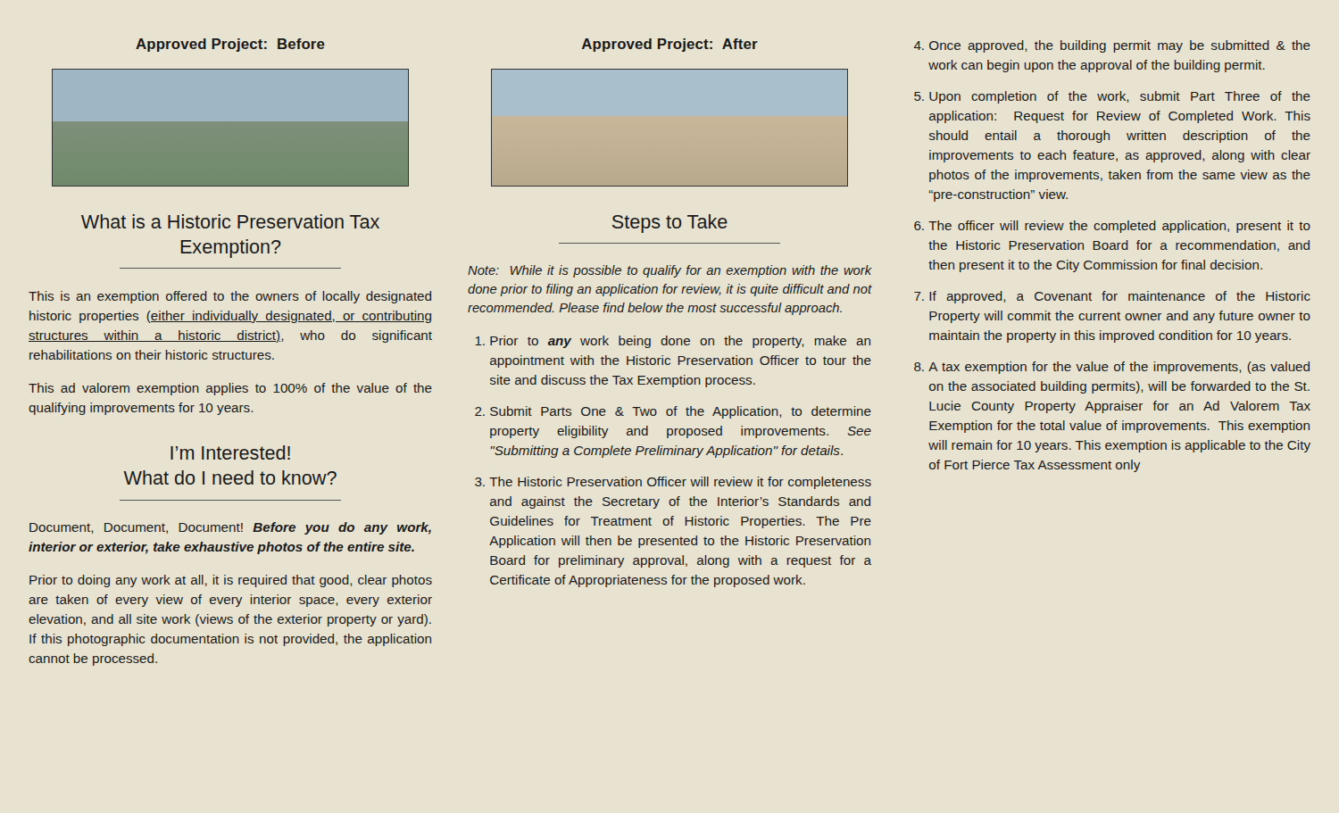Approved Project: Before
What is a Historic Preservation Tax Exemption?
This is an exemption offered to the owners of locally designated historic properties (either individually designated, or contributing structures within a historic district), who do significant rehabilitations on their historic structures.
This ad valorem exemption applies to 100% of the value of the qualifying improvements for 10 years.
I’m Interested!
What do I need to know?
Document, Document, Document! Before you do any work, interior or exterior, take exhaustive photos of the entire site.
Prior to doing any work at all, it is required that good, clear photos are taken of every view of every interior space, every exterior elevation, and all site work (views of the exterior property or yard). If this photographic documentation is not provided, the application cannot be processed.
Approved Project: After
Steps to Take
Note: While it is possible to qualify for an exemption with the work done prior to filing an application for review, it is quite difficult and not recommended. Please find below the most successful approach.
Prior to any work being done on the property, make an appointment with the Historic Preservation Officer to tour the site and discuss the Tax Exemption process.
Submit Parts One & Two of the Application, to determine property eligibility and proposed improvements. See "Submitting a Complete Preliminary Application" for details.
The Historic Preservation Officer will review it for completeness and against the Secretary of the Interior’s Standards and Guidelines for Treatment of Historic Properties. The Pre Application will then be presented to the Historic Preservation Board for preliminary approval, along with a request for a Certificate of Appropriateness for the proposed work.
Once approved, the building permit may be submitted & the work can begin upon the approval of the building permit.
Upon completion of the work, submit Part Three of the application: Request for Review of Completed Work. This should entail a thorough written description of the improvements to each feature, as approved, along with clear photos of the improvements, taken from the same view as the “pre-construction” view.
The officer will review the completed application, present it to the Historic Preservation Board for a recommendation, and then present it to the City Commission for final decision.
If approved, a Covenant for maintenance of the Historic Property will commit the current owner and any future owner to maintain the property in this improved condition for 10 years.
A tax exemption for the value of the improvements, (as valued on the associated building permits), will be forwarded to the St. Lucie County Property Appraiser for an Ad Valorem Tax Exemption for the total value of improvements. This exemption will remain for 10 years. This exemption is applicable to the City of Fort Pierce Tax Assessment only